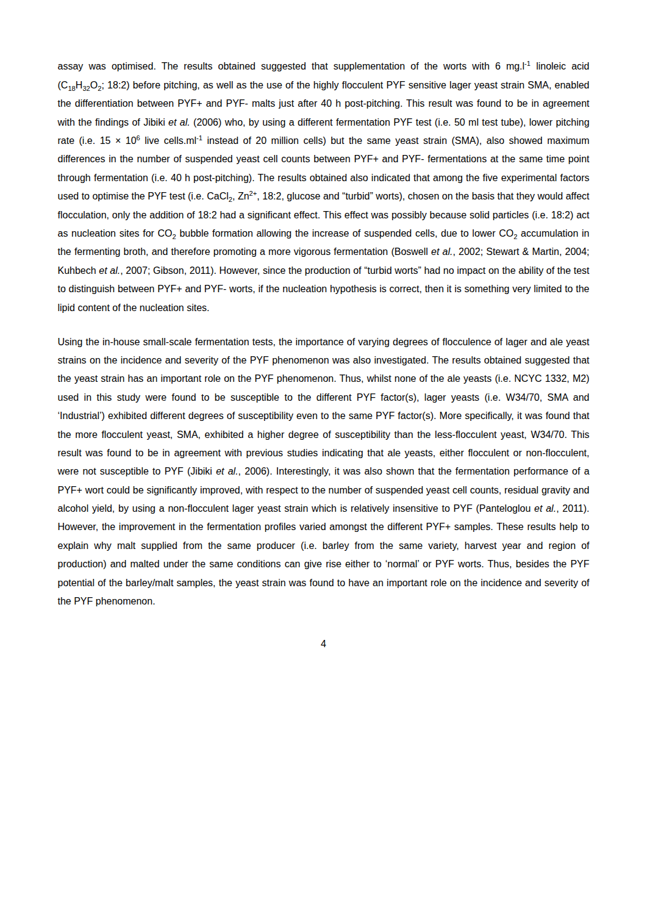assay was optimised. The results obtained suggested that supplementation of the worts with 6 mg.l-1 linoleic acid (C18H32O2; 18:2) before pitching, as well as the use of the highly flocculent PYF sensitive lager yeast strain SMA, enabled the differentiation between PYF+ and PYF- malts just after 40 h post-pitching. This result was found to be in agreement with the findings of Jibiki et al. (2006) who, by using a different fermentation PYF test (i.e. 50 ml test tube), lower pitching rate (i.e. 15 × 106 live cells.ml-1 instead of 20 million cells) but the same yeast strain (SMA), also showed maximum differences in the number of suspended yeast cell counts between PYF+ and PYF- fermentations at the same time point through fermentation (i.e. 40 h post-pitching). The results obtained also indicated that among the five experimental factors used to optimise the PYF test (i.e. CaCl2, Zn2+, 18:2, glucose and “turbid” worts), chosen on the basis that they would affect flocculation, only the addition of 18:2 had a significant effect. This effect was possibly because solid particles (i.e. 18:2) act as nucleation sites for CO2 bubble formation allowing the increase of suspended cells, due to lower CO2 accumulation in the fermenting broth, and therefore promoting a more vigorous fermentation (Boswell et al., 2002; Stewart & Martin, 2004; Kuhbech et al., 2007; Gibson, 2011). However, since the production of “turbid worts” had no impact on the ability of the test to distinguish between PYF+ and PYF- worts, if the nucleation hypothesis is correct, then it is something very limited to the lipid content of the nucleation sites.
Using the in-house small-scale fermentation tests, the importance of varying degrees of flocculence of lager and ale yeast strains on the incidence and severity of the PYF phenomenon was also investigated. The results obtained suggested that the yeast strain has an important role on the PYF phenomenon. Thus, whilst none of the ale yeasts (i.e. NCYC 1332, M2) used in this study were found to be susceptible to the different PYF factor(s), lager yeasts (i.e. W34/70, SMA and ‘Industrial’) exhibited different degrees of susceptibility even to the same PYF factor(s). More specifically, it was found that the more flocculent yeast, SMA, exhibited a higher degree of susceptibility than the less-flocculent yeast, W34/70. This result was found to be in agreement with previous studies indicating that ale yeasts, either flocculent or non-flocculent, were not susceptible to PYF (Jibiki et al., 2006). Interestingly, it was also shown that the fermentation performance of a PYF+ wort could be significantly improved, with respect to the number of suspended yeast cell counts, residual gravity and alcohol yield, by using a non-flocculent lager yeast strain which is relatively insensitive to PYF (Panteloglou et al., 2011). However, the improvement in the fermentation profiles varied amongst the different PYF+ samples. These results help to explain why malt supplied from the same producer (i.e. barley from the same variety, harvest year and region of production) and malted under the same conditions can give rise either to ‘normal’ or PYF worts. Thus, besides the PYF potential of the barley/malt samples, the yeast strain was found to have an important role on the incidence and severity of the PYF phenomenon.
4